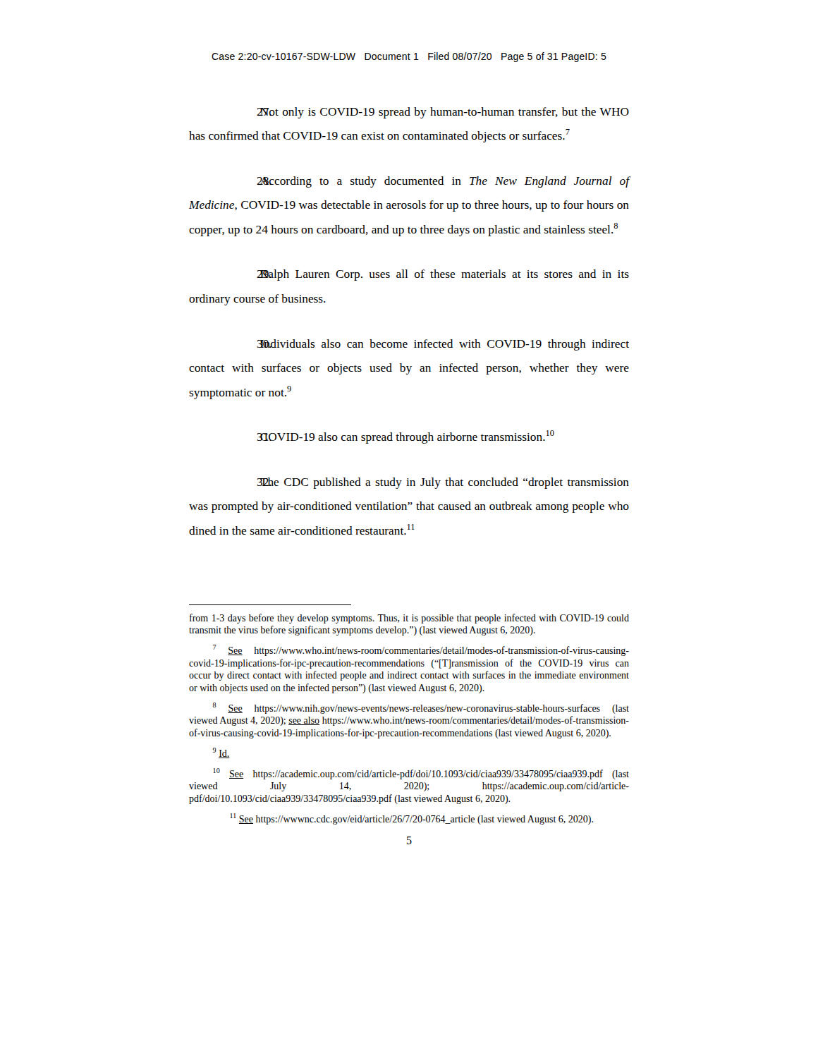Case 2:20-cv-10167-SDW-LDW Document 1 Filed 08/07/20 Page 5 of 31 PageID: 5
27. Not only is COVID-19 spread by human-to-human transfer, but the WHO has confirmed that COVID-19 can exist on contaminated objects or surfaces.7
28. According to a study documented in The New England Journal of Medicine, COVID-19 was detectable in aerosols for up to three hours, up to four hours on copper, up to 24 hours on cardboard, and up to three days on plastic and stainless steel.8
29. Ralph Lauren Corp. uses all of these materials at its stores and in its ordinary course of business.
30. Individuals also can become infected with COVID-19 through indirect contact with surfaces or objects used by an infected person, whether they were symptomatic or not.9
31. COVID-19 also can spread through airborne transmission.10
32. The CDC published a study in July that concluded “droplet transmission was prompted by air-conditioned ventilation” that caused an outbreak among people who dined in the same air-conditioned restaurant.11
from 1-3 days before they develop symptoms. Thus, it is possible that people infected with COVID-19 could transmit the virus before significant symptoms develop.”) (last viewed August 6, 2020).
7 See https://www.who.int/news-room/commentaries/detail/modes-of-transmission-of-virus-causing-covid-19-implications-for-ipc-precaution-recommendations (“[T]ransmission of the COVID-19 virus can occur by direct contact with infected people and indirect contact with surfaces in the immediate environment or with objects used on the infected person”) (last viewed August 6, 2020).
8 See https://www.nih.gov/news-events/news-releases/new-coronavirus-stable-hours-surfaces (last viewed August 4, 2020); see also https://www.who.int/news-room/commentaries/detail/modes-of-transmission-of-virus-causing-covid-19-implications-for-ipc-precaution-recommendations (last viewed August 6, 2020).
9 Id.
10 See https://academic.oup.com/cid/article-pdf/doi/10.1093/cid/ciaa939/33478095/ciaa939.pdf (last viewed July 14, 2020); https://academic.oup.com/cid/article-pdf/doi/10.1093/cid/ciaa939/33478095/ciaa939.pdf (last viewed August 6, 2020).
11 See https://wwwnc.cdc.gov/eid/article/26/7/20-0764_article (last viewed August 6, 2020).
5